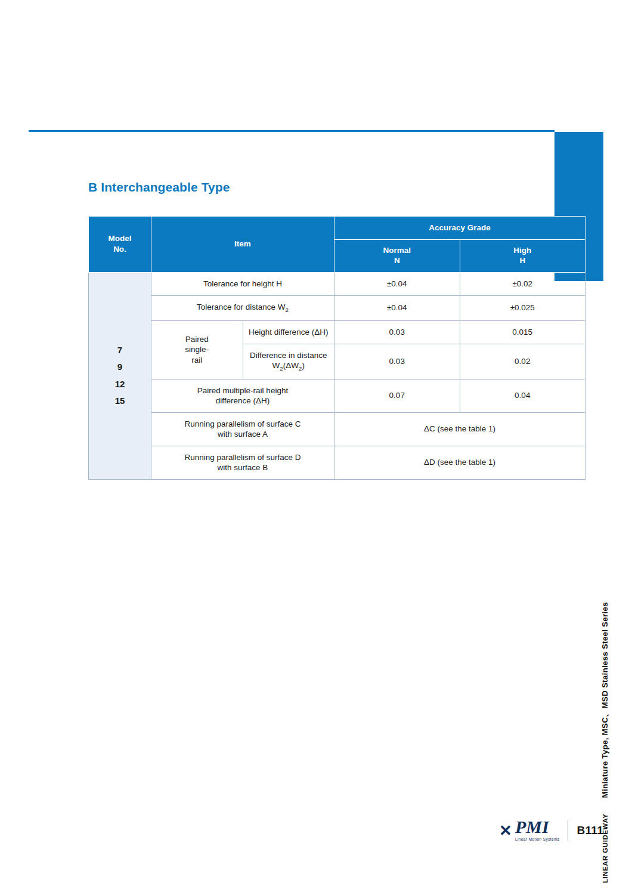LINEAR GUIDEWAYMiniature Type, MSC、MSD Stainless Steel Series
B Interchangeable Type
| Model No. | Item | Accuracy Grade |
| --- | --- | --- |
| Normal N | High H |
| 7 9 12 15 | Tolerance for height H | ±0.04 | ±0.02 |
| Tolerance for distance W 2 | ±0.04 | ±0.025 |
| Paired single- rail | Height difference (ΔH) | 0.03 | 0.015 |
| Difference in distance W 2 (ΔW 2 ) | 0.03 | 0.02 |
| Paired multiple-rail height difference (ΔH) | 0.07 | 0.04 |
| Running parallelism of surface C with surface A | ΔC (see the table 1) |
| Running parallelism of surface D with surface B | ΔD (see the table 1) |
✕ PMI Linear Motion Systems
B111